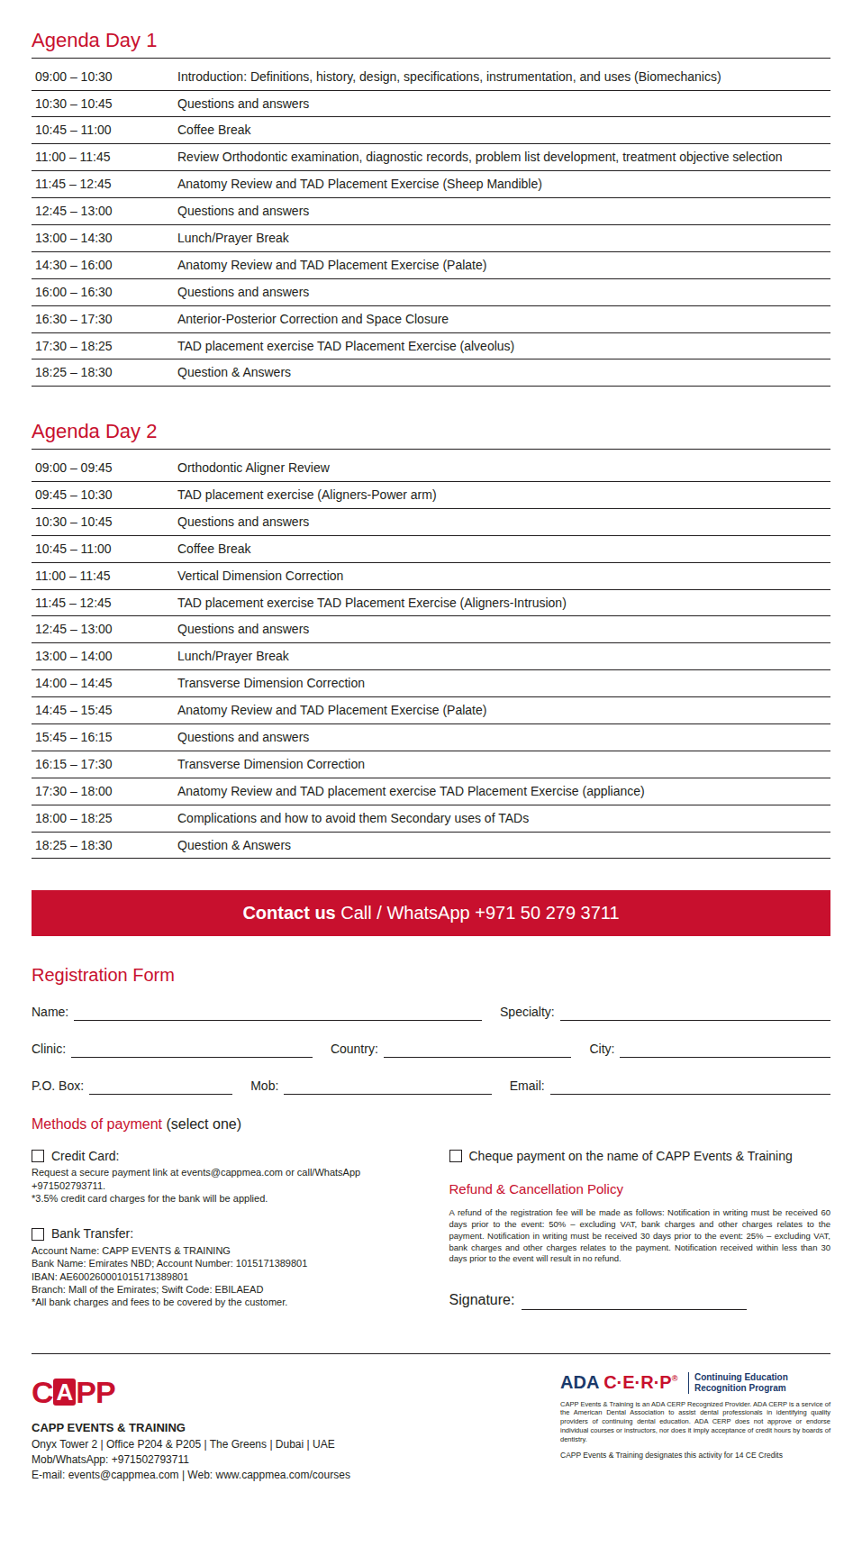Agenda Day 1
| 09:00 – 10:30 | Introduction: Definitions, history, design, specifications, instrumentation, and uses (Biomechanics) |
| 10:30 – 10:45 | Questions and answers |
| 10:45 – 11:00 | Coffee Break |
| 11:00 – 11:45 | Review Orthodontic examination, diagnostic records, problem list development, treatment objective selection |
| 11:45 – 12:45 | Anatomy Review and TAD Placement Exercise (Sheep Mandible) |
| 12:45 – 13:00 | Questions and answers |
| 13:00 – 14:30 | Lunch/Prayer Break |
| 14:30 – 16:00 | Anatomy Review and TAD Placement Exercise (Palate) |
| 16:00 – 16:30 | Questions and answers |
| 16:30 – 17:30 | Anterior-Posterior Correction and Space Closure |
| 17:30 – 18:25 | TAD placement exercise TAD Placement Exercise (alveolus) |
| 18:25 – 18:30 | Question & Answers |
Agenda Day 2
| 09:00 – 09:45 | Orthodontic Aligner Review |
| 09:45 – 10:30 | TAD placement exercise (Aligners-Power arm) |
| 10:30 – 10:45 | Questions and answers |
| 10:45 – 11:00 | Coffee Break |
| 11:00 – 11:45 | Vertical Dimension Correction |
| 11:45 – 12:45 | TAD placement exercise TAD Placement Exercise (Aligners-Intrusion) |
| 12:45 – 13:00 | Questions and answers |
| 13:00 – 14:00 | Lunch/Prayer Break |
| 14:00 – 14:45 | Transverse Dimension Correction |
| 14:45 – 15:45 | Anatomy Review and TAD Placement Exercise (Palate) |
| 15:45 – 16:15 | Questions and answers |
| 16:15 – 17:30 | Transverse Dimension Correction |
| 17:30 – 18:00 | Anatomy Review and TAD placement exercise TAD Placement Exercise (appliance) |
| 18:00 – 18:25 | Complications and how to avoid them Secondary uses of TADs |
| 18:25 – 18:30 | Question & Answers |
Contact us Call / WhatsApp +971 50 279 3711
Registration Form
Name:
Specialty:
Clinic:
Country:
City:
P.O. Box:
Mob:
Email:
Methods of payment (select one)
Credit Card:
Request a secure payment link at events@cappmea.com or call/WhatsApp +971502793711.
*3.5% credit card charges for the bank will be applied.
Bank Transfer:
Account Name: CAPP EVENTS & TRAINING
Bank Name: Emirates NBD; Account Number: 1015171389801
IBAN: AE600260001015171389801
Branch: Mall of the Emirates; Swift Code: EBILAEAD
*All bank charges and fees to be covered by the customer.
Cheque payment on the name of CAPP Events & Training
Refund & Cancellation Policy
A refund of the registration fee will be made as follows: Notification in writing must be received 60 days prior to the event: 50% – excluding VAT, bank charges and other charges relates to the payment. Notification in writing must be received 30 days prior to the event: 25% – excluding VAT, bank charges and other charges relates to the payment. Notification received within less than 30 days prior to the event will result in no refund.
Signature:
CAPP
CAPP EVENTS & TRAINING
Onyx Tower 2 | Office P204 & P205 | The Greens | Dubai | UAE
Mob/WhatsApp: +971502793711
E-mail: events@cappmea.com | Web: www.cappmea.com/courses
ADA C·E·R·P® Continuing Education
Recognition Program
CAPP Events & Training is an ADA CERP Recognized Provider. ADA CERP is a service of the American Dental Association to assist dental professionals in identifying quality providers of continuing dental education. ADA CERP does not approve or endorse individual courses or instructors, nor does it imply acceptance of credit hours by boards of dentistry.
CAPP Events & Training designates this activity for 14 CE Credits